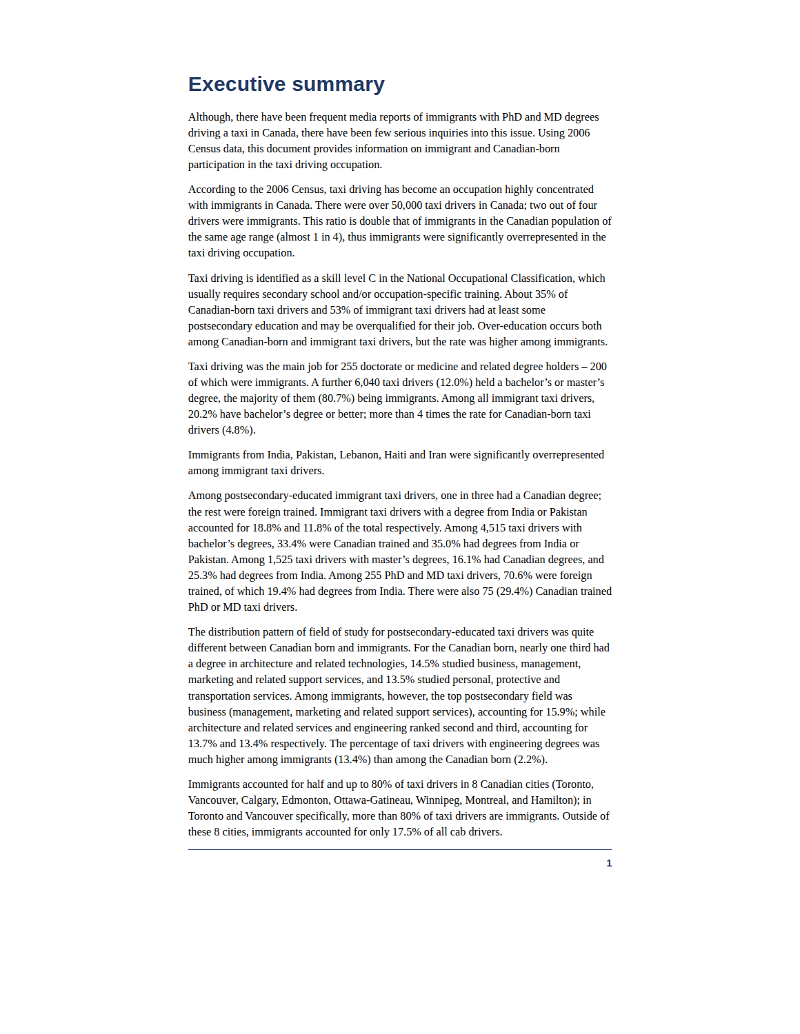Executive summary
Although, there have been frequent media reports of immigrants with PhD and MD degrees driving a taxi in Canada, there have been few serious inquiries into this issue. Using 2006 Census data, this document provides information on immigrant and Canadian-born participation in the taxi driving occupation.
According to the 2006 Census, taxi driving has become an occupation highly concentrated with immigrants in Canada. There were over 50,000 taxi drivers in Canada; two out of four drivers were immigrants. This ratio is double that of immigrants in the Canadian population of the same age range (almost 1 in 4), thus immigrants were significantly overrepresented in the taxi driving occupation.
Taxi driving is identified as a skill level C in the National Occupational Classification, which usually requires secondary school and/or occupation-specific training. About 35% of Canadian-born taxi drivers and 53% of immigrant taxi drivers had at least some postsecondary education and may be overqualified for their job. Over-education occurs both among Canadian-born and immigrant taxi drivers, but the rate was higher among immigrants.
Taxi driving was the main job for 255 doctorate or medicine and related degree holders – 200 of which were immigrants. A further 6,040 taxi drivers (12.0%) held a bachelor’s or master’s degree, the majority of them (80.7%) being immigrants. Among all immigrant taxi drivers, 20.2% have bachelor’s degree or better; more than 4 times the rate for Canadian-born taxi drivers (4.8%).
Immigrants from India, Pakistan, Lebanon, Haiti and Iran were significantly overrepresented among immigrant taxi drivers.
Among postsecondary-educated immigrant taxi drivers, one in three had a Canadian degree; the rest were foreign trained. Immigrant taxi drivers with a degree from India or Pakistan accounted for 18.8% and 11.8% of the total respectively. Among 4,515 taxi drivers with bachelor’s degrees, 33.4% were Canadian trained and 35.0% had degrees from India or Pakistan. Among 1,525 taxi drivers with master’s degrees, 16.1% had Canadian degrees, and 25.3% had degrees from India. Among 255 PhD and MD taxi drivers, 70.6% were foreign trained, of which 19.4% had degrees from India. There were also 75 (29.4%) Canadian trained PhD or MD taxi drivers.
The distribution pattern of field of study for postsecondary-educated taxi drivers was quite different between Canadian born and immigrants. For the Canadian born, nearly one third had a degree in architecture and related technologies, 14.5% studied business, management, marketing and related support services, and 13.5% studied personal, protective and transportation services. Among immigrants, however, the top postsecondary field was business (management, marketing and related support services), accounting for 15.9%; while architecture and related services and engineering ranked second and third, accounting for 13.7% and 13.4% respectively. The percentage of taxi drivers with engineering degrees was much higher among immigrants (13.4%) than among the Canadian born (2.2%).
Immigrants accounted for half and up to 80% of taxi drivers in 8 Canadian cities (Toronto, Vancouver, Calgary, Edmonton, Ottawa-Gatineau, Winnipeg, Montreal, and Hamilton); in Toronto and Vancouver specifically, more than 80% of taxi drivers are immigrants. Outside of these 8 cities, immigrants accounted for only 17.5% of all cab drivers.
1